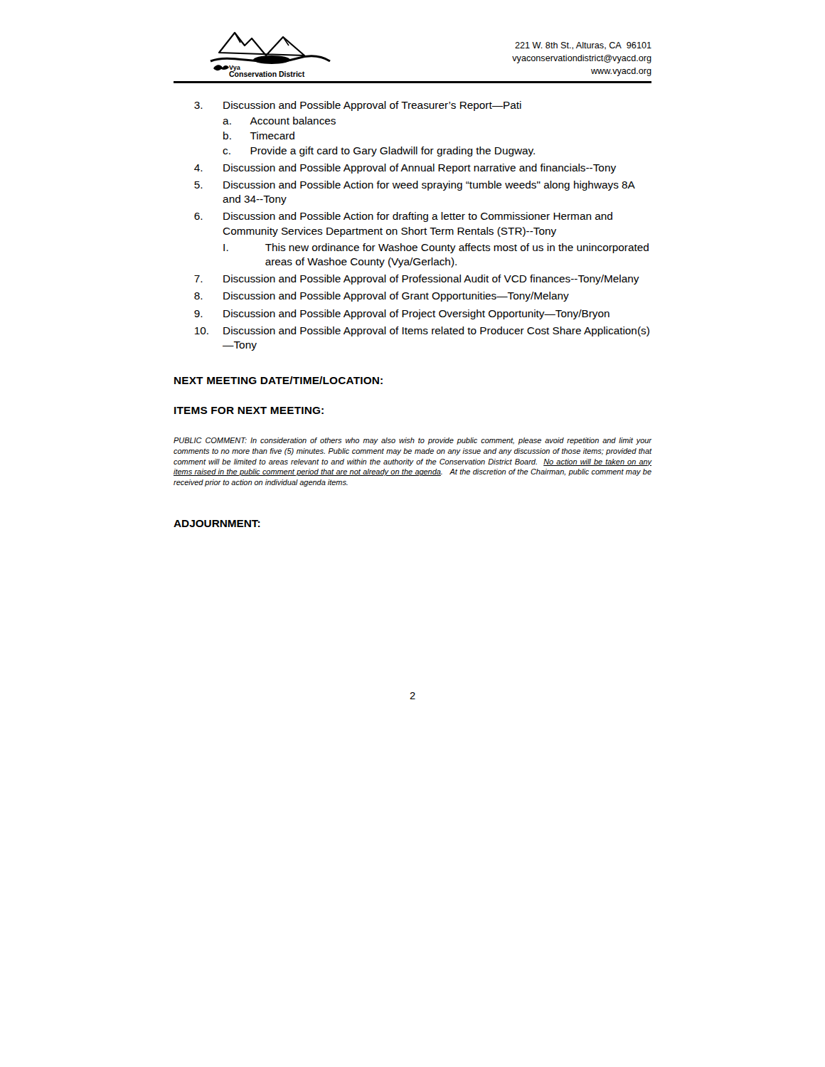Vya Conservation District
221 W. 8th St., Alturas, CA 96101
vyaconservationdistrict@vyacd.org
www.vyacd.org
Discussion and Possible Approval of Treasurer’s Report—Pati
Account balances
Timecard
Provide a gift card to Gary Gladwill for grading the Dugway.
Discussion and Possible Approval of Annual Report narrative and financials--Tony
Discussion and Possible Action for weed spraying “tumble weeds" along highways 8A and 34--Tony
Discussion and Possible Action for drafting a letter to Commissioner Herman and Community Services Department on Short Term Rentals (STR)--Tony
This new ordinance for Washoe County affects most of us in the unincorporated areas of Washoe County (Vya/Gerlach).
Discussion and Possible Approval of Professional Audit of VCD finances--Tony/Melany
Discussion and Possible Approval of Grant Opportunities—Tony/Melany
Discussion and Possible Approval of Project Oversight Opportunity—Tony/Bryon
Discussion and Possible Approval of Items related to Producer Cost Share Application(s)—Tony
NEXT MEETING DATE/TIME/LOCATION:
ITEMS FOR NEXT MEETING:
PUBLIC COMMENT: In consideration of others who may also wish to provide public comment, please avoid repetition and limit your comments to no more than five (5) minutes. Public comment may be made on any issue and any discussion of those items; provided that comment will be limited to areas relevant to and within the authority of the Conservation District Board. No action will be taken on any items raised in the public comment period that are not already on the agenda. At the discretion of the Chairman, public comment may be received prior to action on individual agenda items.
ADJOURNMENT:
2